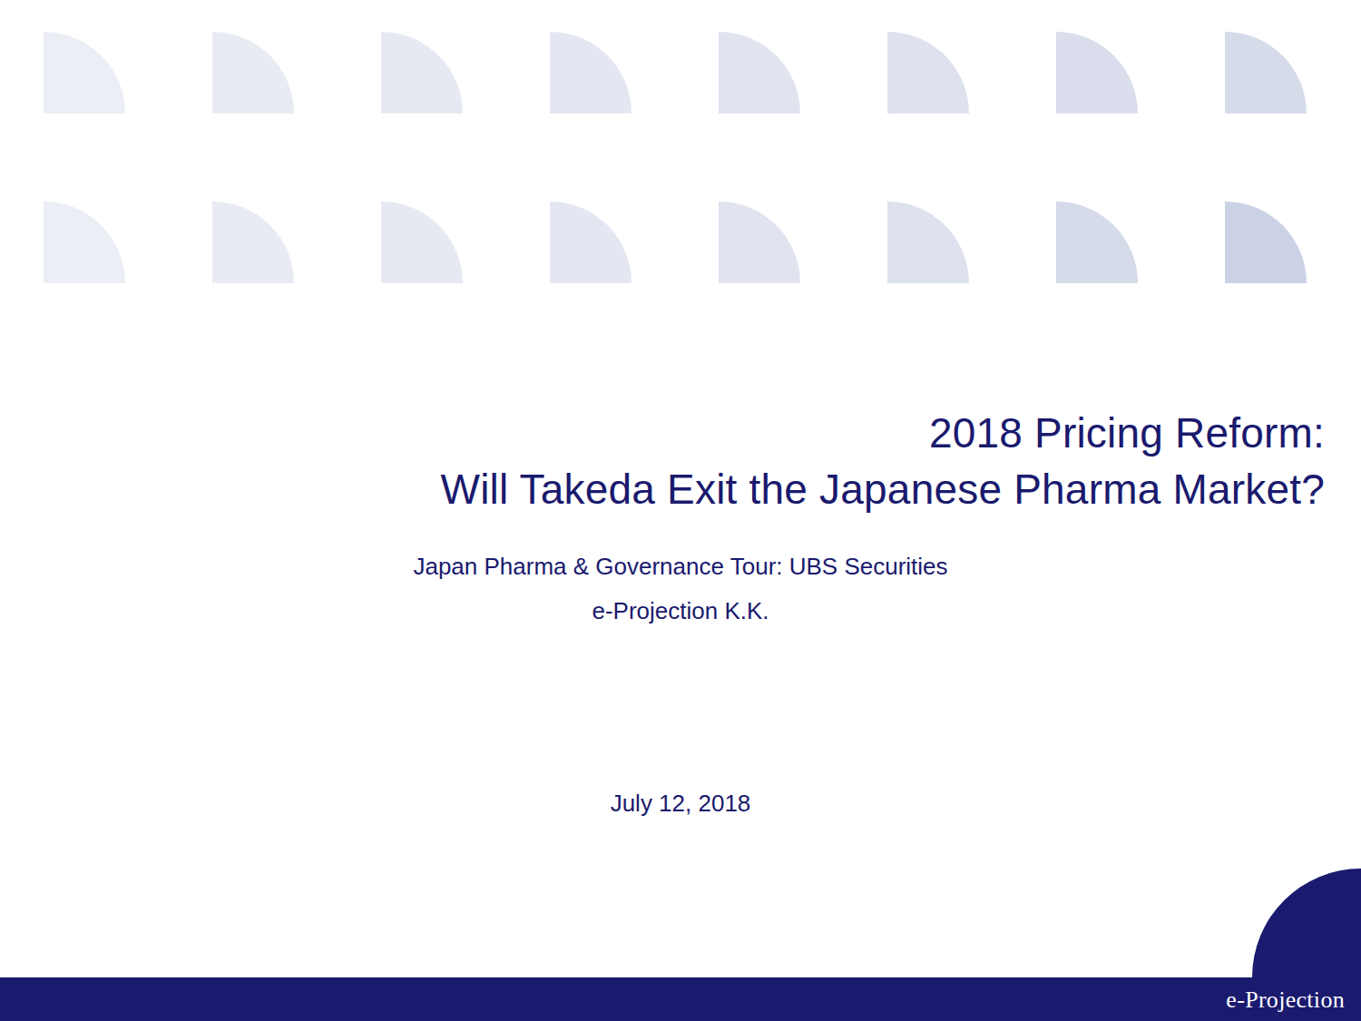2018 Pricing Reform:
Will Takeda Exit the Japanese Pharma Market?
Japan Pharma & Governance Tour: UBS Securities
e-Projection K.K.
July 12, 2018
e-Projection